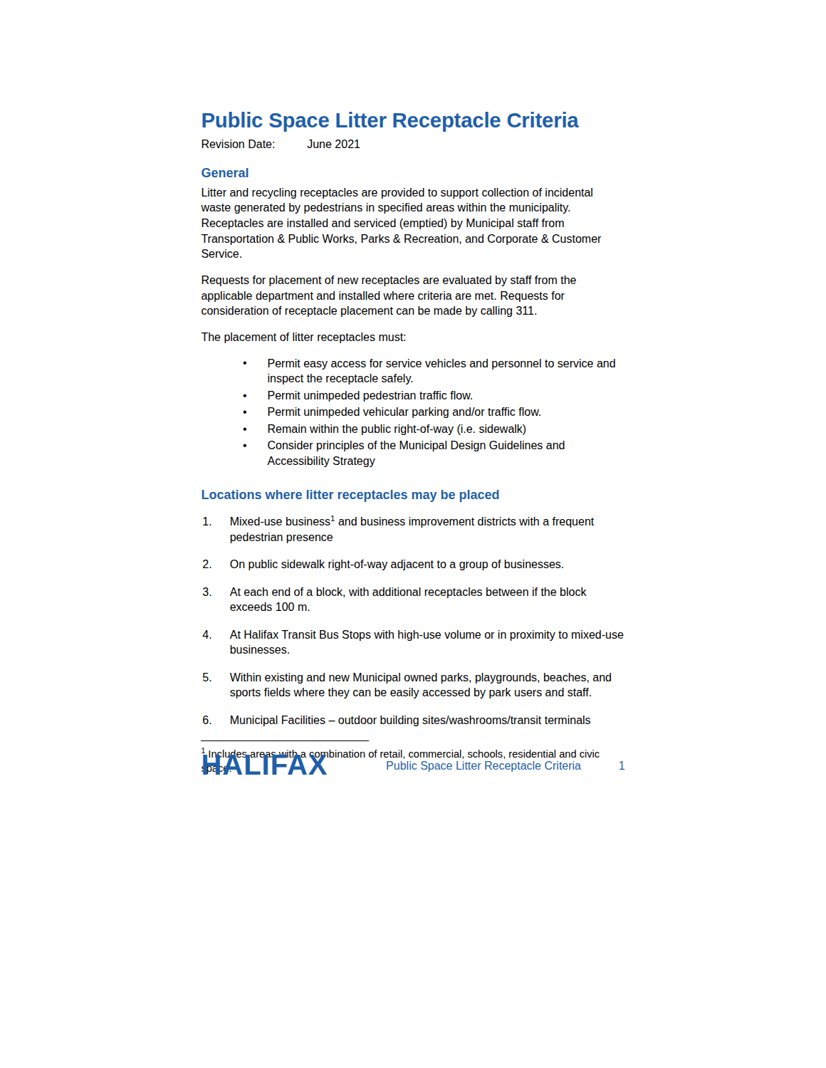Public Space Litter Receptacle Criteria
Revision Date: June 2021
General
Litter and recycling receptacles are provided to support collection of incidental waste generated by pedestrians in specified areas within the municipality. Receptacles are installed and serviced (emptied) by Municipal staff from Transportation & Public Works, Parks & Recreation, and Corporate & Customer Service.
Requests for placement of new receptacles are evaluated by staff from the applicable department and installed where criteria are met. Requests for consideration of receptacle placement can be made by calling 311.
The placement of litter receptacles must:
Permit easy access for service vehicles and personnel to service and inspect the receptacle safely.
Permit unimpeded pedestrian traffic flow.
Permit unimpeded vehicular parking and/or traffic flow.
Remain within the public right-of-way (i.e. sidewalk)
Consider principles of the Municipal Design Guidelines and Accessibility Strategy
Locations where litter receptacles may be placed
Mixed-use business1 and business improvement districts with a frequent pedestrian presence
On public sidewalk right-of-way adjacent to a group of businesses.
At each end of a block, with additional receptacles between if the block exceeds 100 m.
At Halifax Transit Bus Stops with high-use volume or in proximity to mixed-use businesses.
Within existing and new Municipal owned parks, playgrounds, beaches, and sports fields where they can be easily accessed by park users and staff.
Municipal Facilities – outdoor building sites/washrooms/transit terminals
1 Includes areas with a combination of retail, commercial, schools, residential and civic space.
HALIFAX
Public Space Litter Receptacle Criteria
1